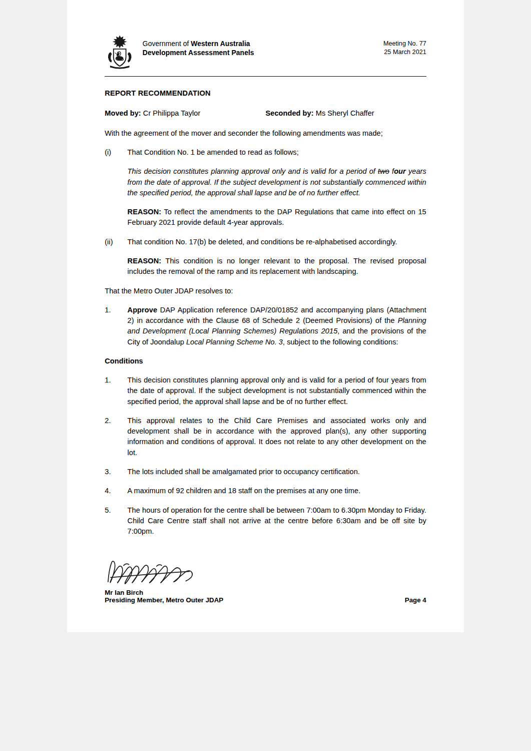Government of Western Australia
Development Assessment Panels
Meeting No. 77
25 March 2021
REPORT RECOMMENDATION
Moved by: Cr Philippa Taylor
Seconded by: Ms Sheryl Chaffer
With the agreement of the mover and seconder the following amendments was made;
(i)
That Condition No. 1 be amended to read as follows;
This decision constitutes planning approval only and is valid for a period of two four years from the date of approval. If the subject development is not substantially commenced within the specified period, the approval shall lapse and be of no further effect.
REASON: To reflect the amendments to the DAP Regulations that came into effect on 15 February 2021 provide default 4-year approvals.
(ii)
That condition No. 17(b) be deleted, and conditions be re-alphabetised accordingly.
REASON: This condition is no longer relevant to the proposal. The revised proposal includes the removal of the ramp and its replacement with landscaping.
That the Metro Outer JDAP resolves to:
1.
Approve DAP Application reference DAP/20/01852 and accompanying plans (Attachment 2) in accordance with the Clause 68 of Schedule 2 (Deemed Provisions) of the Planning and Development (Local Planning Schemes) Regulations 2015, and the provisions of the City of Joondalup Local Planning Scheme No. 3, subject to the following conditions:
Conditions
1.
This decision constitutes planning approval only and is valid for a period of four years from the date of approval. If the subject development is not substantially commenced within the specified period, the approval shall lapse and be of no further effect.
2.
This approval relates to the Child Care Premises and associated works only and development shall be in accordance with the approved plan(s), any other supporting information and conditions of approval. It does not relate to any other development on the lot.
3.
The lots included shall be amalgamated prior to occupancy certification.
4.
A maximum of 92 children and 18 staff on the premises at any one time.
5.
The hours of operation for the centre shall be between 7:00am to 6.30pm Monday to Friday. Child Care Centre staff shall not arrive at the centre before 6:30am and be off site by 7:00pm.
Mr Ian Birch
Presiding Member, Metro Outer JDAP Page 4